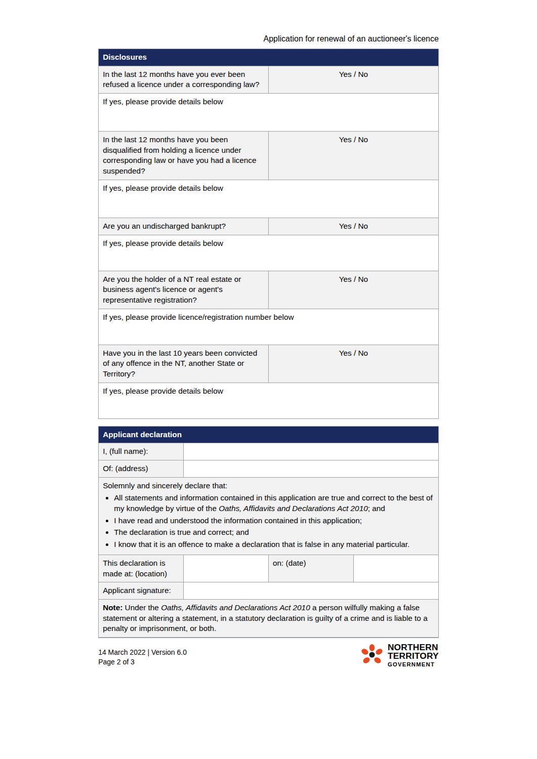Application for renewal of an auctioneer's licence
| Disclosures |
| In the last 12 months have you ever been refused a licence under a corresponding law? | Yes / No |
| If yes, please provide details below |
| In the last 12 months have you been disqualified from holding a licence under corresponding law or have you had a licence suspended? | Yes / No |
| If yes, please provide details below |
| Are you an undischarged bankrupt? | Yes / No |
| If yes, please provide details below |
| Are you the holder of a NT real estate or business agent's licence or agent's representative registration? | Yes / No |
| If yes, please provide licence/registration number below |
| Have you in the last 10 years been convicted of any offence in the NT, another State or Territory? | Yes / No |
| If yes, please provide details below |
| Applicant declaration |
| I, (full name): | |
| Of: (address) | |
| Solemnly and sincerely declare that: All statements and information contained in this application are true and correct to the best of my knowledge by virtue of the Oaths, Affidavits and Declarations Act 2010 ; and I have read and understood the information contained in this application; The declaration is true and correct; and I know that it is an offence to make a declaration that is false in any material particular. |
| This declaration is made at: (location) | | on: (date) | |
| Applicant signature: | |
| Note: Under the Oaths, Affidavits and Declarations Act 2010 a person wilfully making a false statement or altering a statement, in a statutory declaration is guilty of a crime and is liable to a penalty or imprisonment, or both. |
14 March 2022 | Version 6.0
Page 2 of 3
NORTHERN
TERRITORY GOVERNMENT